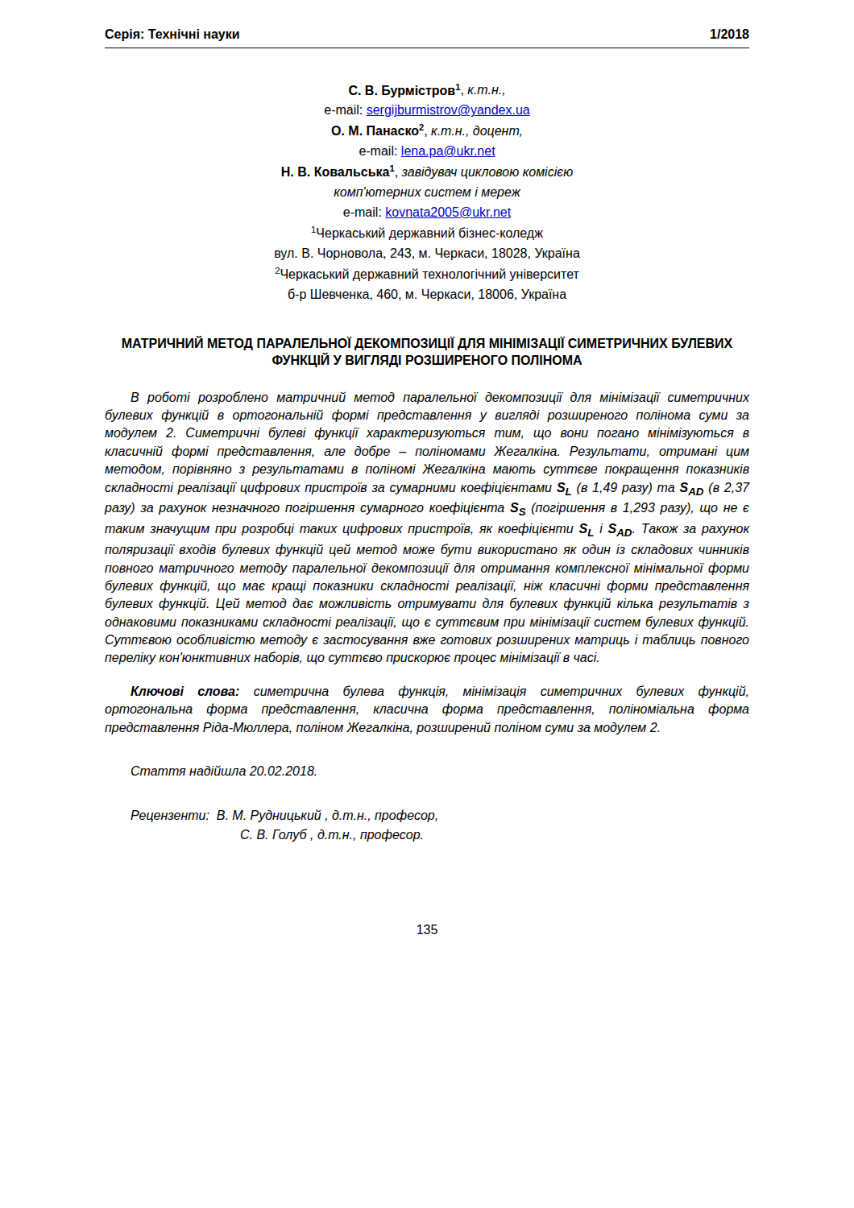Серія: Технічні науки 1/2018
С. В. Бурмістров1, к.т.н.,
e-mail: sergijburmistrov@yandex.ua
О. М. Панаско2, к.т.н., доцент,
e-mail: lena.pa@ukr.net
Н. В. Ковальська1, завідувач цикловою комісією
комп'ютерних систем і мереж
e-mail: kovnata2005@ukr.net
1Черкаський державний бізнес-коледж
вул. В. Чорновола, 243, м. Черкаси, 18028, Україна
2Черкаський державний технологічний університет
б-р Шевченка, 460, м. Черкаси, 18006, Україна
Матричний метод паралельної декомпозиції для мінімізації симетричних булевих функцій у вигляді розширеного полінома
В роботі розроблено матричний метод паралельної декомпозиції для мінімізації симетричних булевих функцій в ортогональній формі представлення у вигляді розширеного полінома суми за модулем 2. Симетричні булеві функції характеризуються тим, що вони погано мінімізуються в класичній формі представлення, але добре – поліномами Жегалкіна. Результати, отримані цим методом, порівняно з результатами в поліномі Жегалкіна мають суттєве покращення показників складності реалізації цифрових пристроїв за сумарними коефіцієнтами SL (в 1,49 разу) та SAD (в 2,37 разу) за рахунок незначного погіршення сумарного коефіцієнта SS (погіршення в 1,293 разу), що не є таким значущим при розробці таких цифрових пристроїв, як коефіцієнти SL і SAD. Також за рахунок поляризації входів булевих функцій цей метод може бути використано як один із складових чинників повного матричного методу паралельної декомпозиції для отримання комплексної мінімальної форми булевих функцій, що має кращі показники складності реалізації, ніж класичні форми представлення булевих функцій. Цей метод дає можливість отримувати для булевих функцій кілька результатів з однаковими показниками складності реалізації, що є суттєвим при мінімізації систем булевих функцій. Суттєвою особливістю методу є застосування вже готових розширених матриць і таблиць повного переліку кон'юнктивних наборів, що суттєво прискорює процес мінімізації в часі.
Ключові слова: симетрична булева функція, мінімізація симетричних булевих функцій, ортогональна форма представлення, класична форма представлення, поліноміальна форма представлення Ріда-Мюллера, поліном Жегалкіна, розширений поліном суми за модулем 2.
Стаття надійшла 20.02.2018.
Рецензенти: В. М. Рудницький , д.т.н., професор,
С. В. Голуб , д.т.н., професор.
135